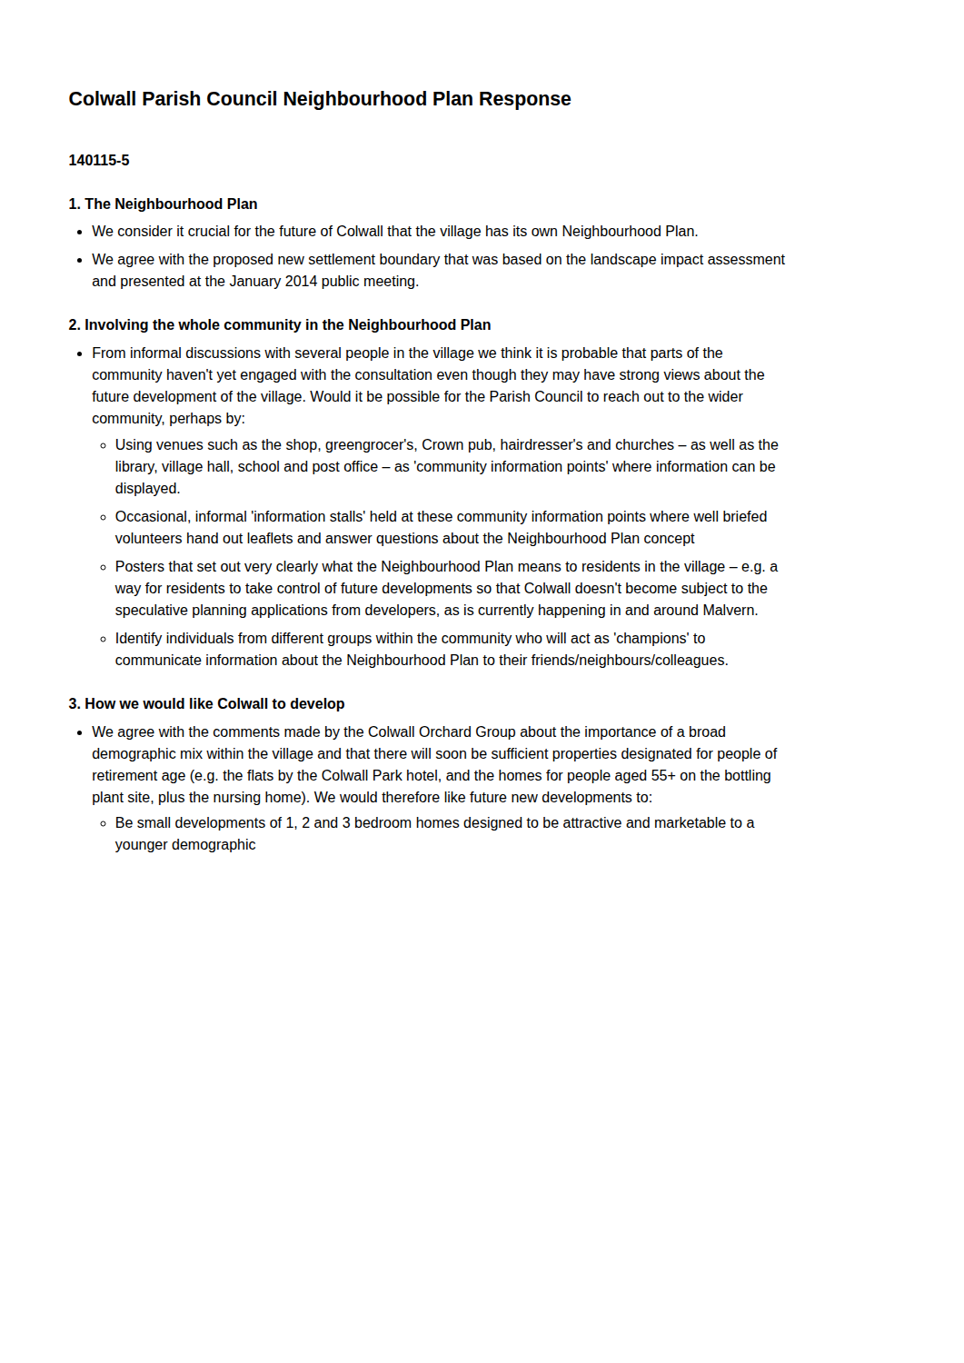Colwall Parish Council Neighbourhood Plan Response
140115-5
1. The Neighbourhood Plan
We consider it crucial for the future of Colwall that the village has its own Neighbourhood Plan.
We agree with the proposed new settlement boundary that was based on the landscape impact assessment and presented at the January 2014 public meeting.
2. Involving the whole community in the Neighbourhood Plan
From informal discussions with several people in the village we think it is probable that parts of the community haven't yet engaged with the consultation even though they may have strong views about the future development of the village. Would it be possible for the Parish Council to reach out to the wider community, perhaps by:
Using venues such as the shop, greengrocer's, Crown pub, hairdresser's and churches – as well as the library, village hall, school and post office – as 'community information points' where information can be displayed.
Occasional, informal 'information stalls' held at these community information points where well briefed volunteers hand out leaflets and answer questions about the Neighbourhood Plan concept
Posters that set out very clearly what the Neighbourhood Plan means to residents in the village – e.g. a way for residents to take control of future developments so that Colwall doesn't become subject to the speculative planning applications from developers, as is currently happening in and around Malvern.
Identify individuals from different groups within the community who will act as 'champions' to communicate information about the Neighbourhood Plan to their friends/neighbours/colleagues.
3. How we would like Colwall to develop
We agree with the comments made by the Colwall Orchard Group about the importance of a broad demographic mix within the village and that there will soon be sufficient properties designated for people of retirement age (e.g. the flats by the Colwall Park hotel, and the homes for people aged 55+ on the bottling plant site, plus the nursing home). We would therefore like future new developments to:
Be small developments of 1, 2 and 3 bedroom homes designed to be attractive and marketable to a younger demographic